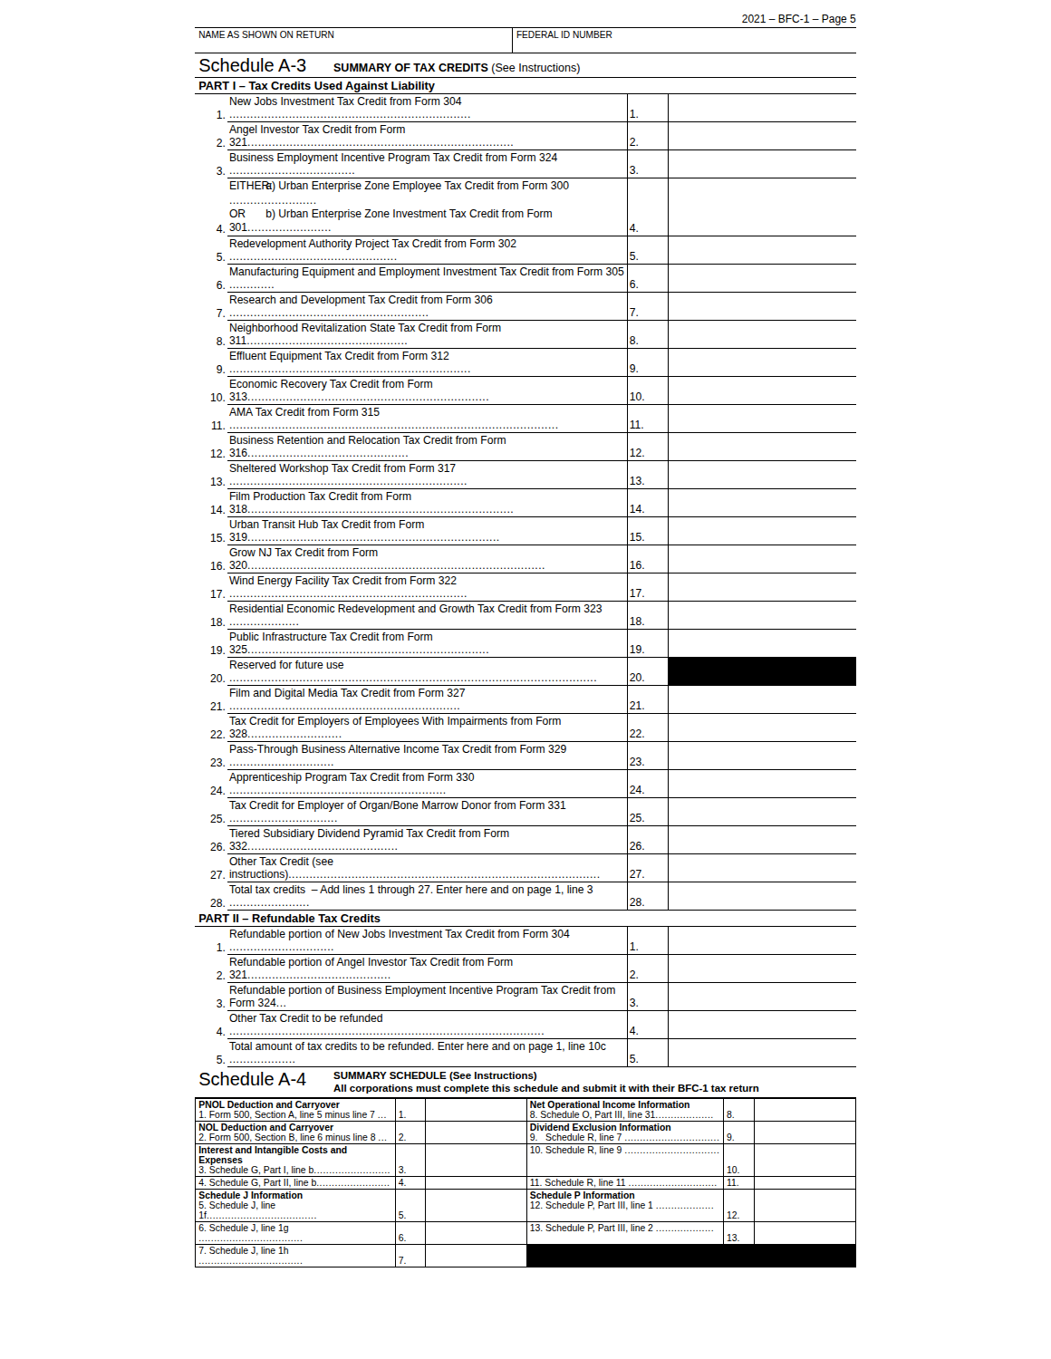2021 – BFC-1 – Page 5
| NAME AS SHOWN ON RETURN | FEDERAL ID NUMBER |
Schedule A-3
SUMMARY OF TAX CREDITS (See Instructions)
PART I – Tax Credits Used Against Liability
| 1. | New Jobs Investment Tax Credit from Form 304 ..................................................................... | 1. | |
| 2. | Angel Investor Tax Credit from Form 321 ............................................................................ | 2. | |
| 3. | Business Employment Incentive Program Tax Credit from Form 324 .................................... | 3. | |
| 4. | EITHER: a) Urban Enterprise Zone Employee Tax Credit from Form 300 ......................... OR b) Urban Enterprise Zone Investment Tax Credit from Form 301 ........................ | 4. | |
| 5. | Redevelopment Authority Project Tax Credit from Form 302 ................................................ | 5. | |
| 6. | Manufacturing Equipment and Employment Investment Tax Credit from Form 305 ............. | 6. | |
| 7. | Research and Development Tax Credit from Form 306 ......................................................... | 7. | |
| 8. | Neighborhood Revitalization State Tax Credit from Form 311 .............................................. | 8. | |
| 9. | Effluent Equipment Tax Credit from Form 312 ..................................................................... | 9. | |
| 10. | Economic Recovery Tax Credit from Form 313 ..................................................................... | 10. | |
| 11. | AMA Tax Credit from Form 315 .............................................................................................. | 11. | |
| 12. | Business Retention and Relocation Tax Credit from Form 316 .............................................. | 12. | |
| 13. | Sheltered Workshop Tax Credit from Form 317 .................................................................... | 13. | |
| 14. | Film Production Tax Credit from Form 318 ............................................................................ | 14. | |
| 15. | Urban Transit Hub Tax Credit from Form 319 ........................................................................ | 15. | |
| 16. | Grow NJ Tax Credit from Form 320 ..................................................................................... | 16. | |
| 17. | Wind Energy Facility Tax Credit from Form 322 .................................................................... | 17. | |
| 18. | Residential Economic Redevelopment and Growth Tax Credit from Form 323 .................... | 18. | |
| 19. | Public Infrastructure Tax Credit from Form 325 ..................................................................... | 19. | |
| 20. | Reserved for future use ......................................................................................................... | 20. | |
| 21. | Film and Digital Media Tax Credit from Form 327 .................................................................. | 21. | |
| 22. | Tax Credit for Employers of Employees With Impairments from Form 328 ........................... | 22. | |
| 23. | Pass-Through Business Alternative Income Tax Credit from Form 329 .............................. | 23. | |
| 24. | Apprenticeship Program Tax Credit from Form 330 .............................................................. | 24. | |
| 25. | Tax Credit for Employer of Organ/Bone Marrow Donor from Form 331 ............................... | 25. | |
| 26. | Tiered Subsidiary Dividend Pyramid Tax Credit from Form 332 ........................................... | 26. | |
| 27. | Other Tax Credit (see instructions) ......................................................................................... | 27. | |
| 28. | Total tax credits – Add lines 1 through 27. Enter here and on page 1, line 3 ....................... | 28. | |
PART II – Refundable Tax Credits
| 1. | Refundable portion of New Jobs Investment Tax Credit from Form 304 .............................. | 1. | |
| 2. | Refundable portion of Angel Investor Tax Credit from Form 321 ......................................... | 2. | |
| 3. | Refundable portion of Business Employment Incentive Program Tax Credit from Form 324 ... | 3. | |
| 4. | Other Tax Credit to be refunded .......................................................................................... | 4. | |
| 5. | Total amount of tax credits to be refunded. Enter here and on page 1, line 10c ................... | 5. | |
Schedule A-4
SUMMARY SCHEDULE (See Instructions)
All corporations must complete this schedule and submit it with their BFC-1 tax return
| PNOL Deduction and Carryover 1. Form 500, Section A, line 5 minus line 7 ... | 1. | | Net Operational Income Information 8. Schedule O, Part III, line 31 ................... | 8. | |
| NOL Deduction and Carryover 2. Form 500, Section B, line 6 minus line 8 ... | 2. | | Dividend Exclusion Information 9. Schedule R, line 7 ............................... | 9. | |
| Interest and Intangible Costs and Expenses 3. Schedule G, Part I, line b ......................... | 3. | | 10. Schedule R, line 9 ............................... | 10. | |
| 4. Schedule G, Part II, line b ........................ | 4. | | 11. Schedule R, line 11 ............................. | 11. | |
| Schedule J Information 5. Schedule J, line 1f .................................... | 5. | | Schedule P Information 12. Schedule P, Part III, line 1 ................... | 12. | |
| 6. Schedule J, line 1g .................................. | 6. | | 13. Schedule P, Part III, line 2 ................... | 13. | |
| 7. Schedule J, line 1h .................................. | 7. | | |